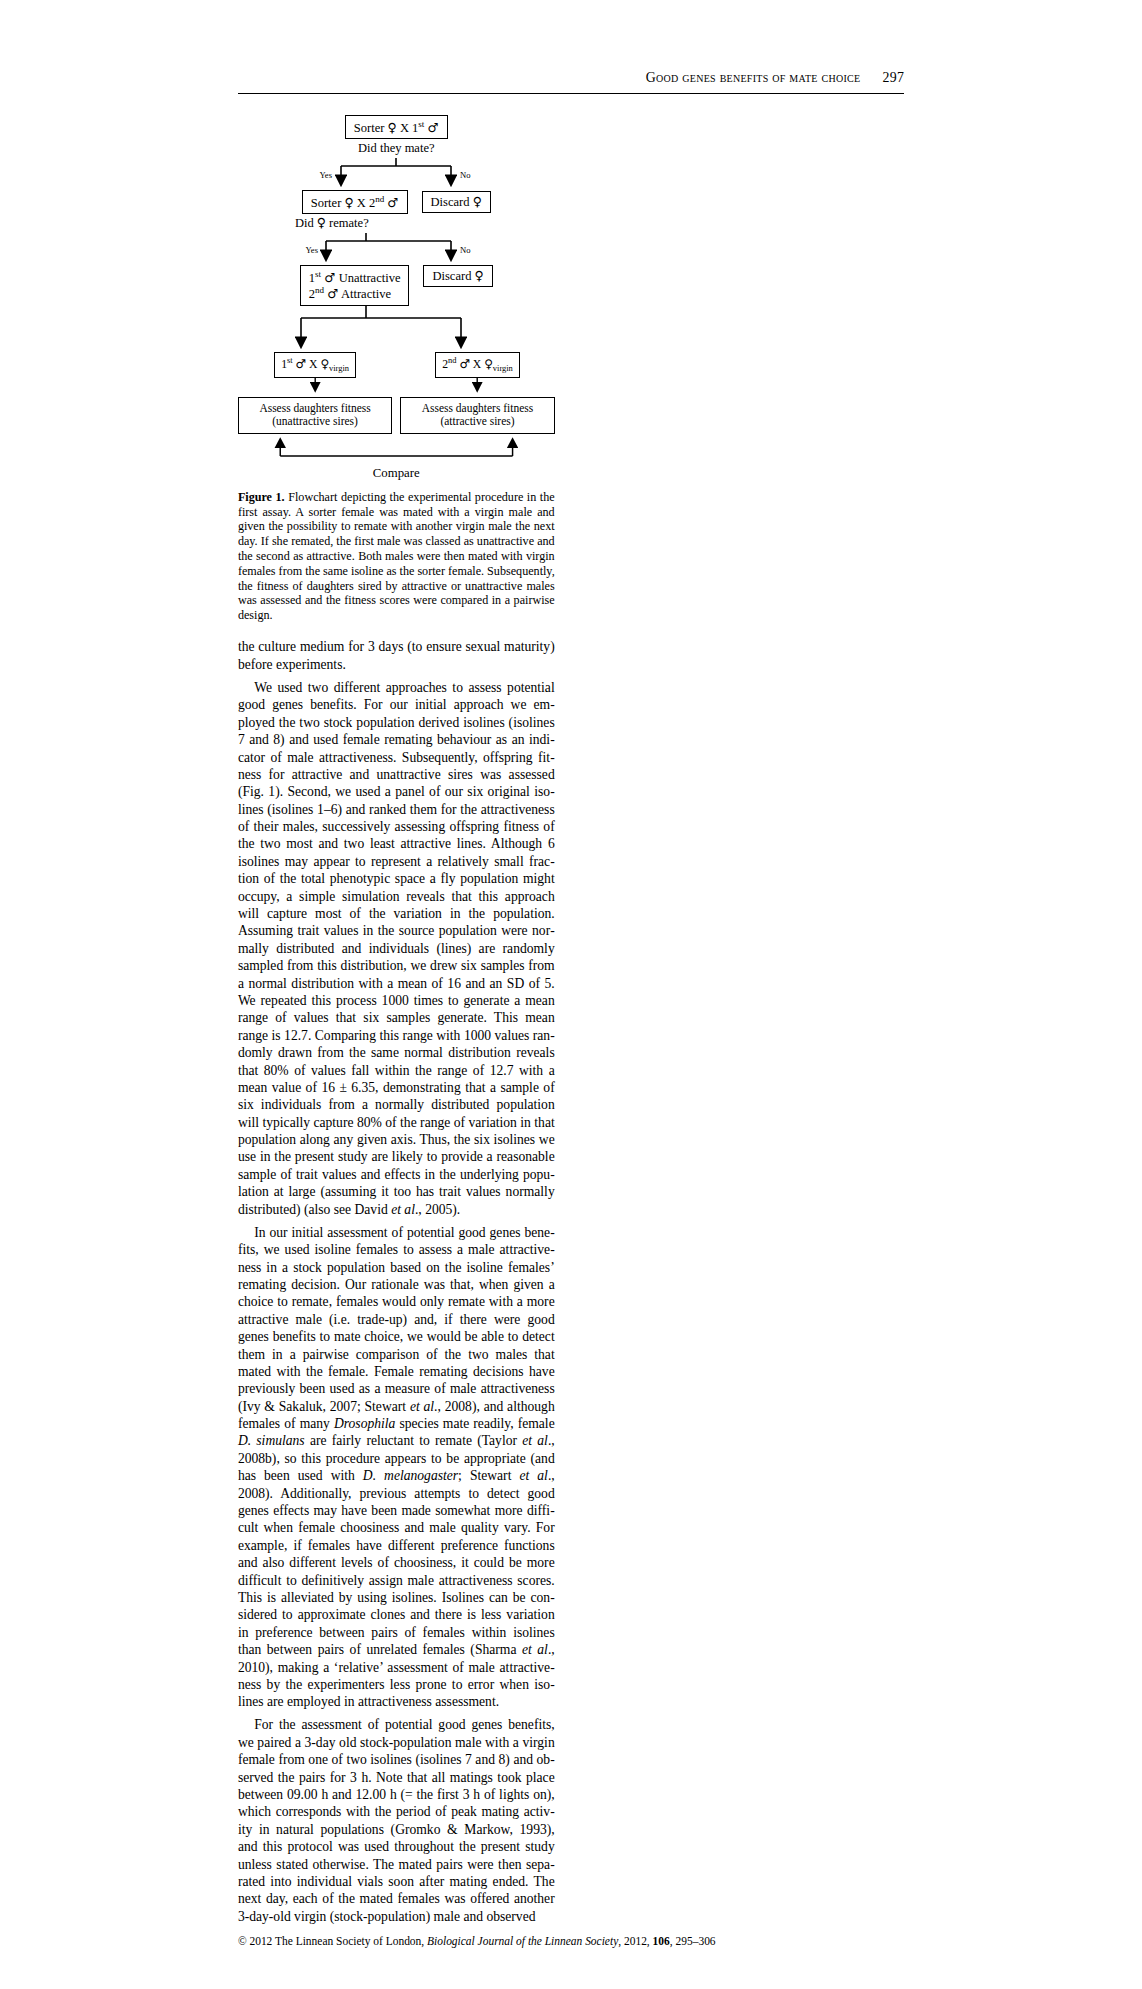Good genes benefits of mate choice 297
Sorter ♀ X 1st ♂
Did they mate?
Yes No
Sorter ♀ X 2nd ♂ Discard ♀
Did ♀ remate?
Yes No
1st ♂ Unattractive
2nd ♂ Attractive Discard ♀
1st ♂ X ♀virgin Assess daughters fitness
(unattractive sires)
2nd ♂ X ♀virgin Assess daughters fitness
(attractive sires)
Compare
Figure 1. Flowchart depicting the experimental procedure in the first assay. A sorter female was mated with a virgin male and given the possibility to remate with another virgin male the next day. If she remated, the first male was classed as unattractive and the second as attractive. Both males were then mated with virgin females from the same isoline as the sorter female. Subsequently, the fitness of daughters sired by attractive or unattractive males was assessed and the fitness scores were compared in a pairwise design.
the culture medium for 3 days (to ensure sexual maturity) before experiments.
We used two different approaches to assess potential good genes benefits. For our initial approach we employed the two stock population derived isolines (isolines 7 and 8) and used female remating behaviour as an indicator of male attractiveness. Subsequently, offspring fitness for attractive and unattractive sires was assessed (Fig. 1). Second, we used a panel of our six original isolines (isolines 1–6) and ranked them for the attractiveness of their males, successively assessing offspring fitness of the two most and two least attractive lines. Although 6 isolines may appear to represent a relatively small fraction of the total phenotypic space a fly population might occupy, a simple simulation reveals that this approach will capture most of the variation in the population. Assuming trait values in the source population were normally distributed and individuals (lines) are randomly sampled from this distribution, we drew six samples from a normal distribution with a mean of 16 and an SD of 5. We repeated this process 1000 times to generate a mean range of values that six samples generate. This mean range is 12.7. Comparing this range with 1000 values randomly drawn from the same normal distribution reveals that 80% of values fall within the range of 12.7 with a mean value of 16 ± 6.35, demonstrating that a sample of six individuals from a normally distributed population will typically capture 80% of the range of variation in that population along any given axis. Thus, the six isolines we use in the present study are likely to provide a reasonable sample of trait values and effects in the underlying population at large (assuming it too has trait values normally distributed) (also see David et al., 2005).
In our initial assessment of potential good genes benefits, we used isoline females to assess a male attractiveness in a stock population based on the isoline females’ remating decision. Our rationale was that, when given a choice to remate, females would only remate with a more attractive male (i.e. trade-up) and, if there were good genes benefits to mate choice, we would be able to detect them in a pairwise comparison of the two males that mated with the female. Female remating decisions have previously been used as a measure of male attractiveness (Ivy & Sakaluk, 2007; Stewart et al., 2008), and although females of many Drosophila species mate readily, female D. simulans are fairly reluctant to remate (Taylor et al., 2008b), so this procedure appears to be appropriate (and has been used with D. melanogaster; Stewart et al., 2008). Additionally, previous attempts to detect good genes effects may have been made somewhat more difficult when female choosiness and male quality vary. For example, if females have different preference functions and also different levels of choosiness, it could be more difficult to definitively assign male attractiveness scores. This is alleviated by using isolines. Isolines can be considered to approximate clones and there is less variation in preference between pairs of females within isolines than between pairs of unrelated females (Sharma et al., 2010), making a ‘relative’ assessment of male attractiveness by the experimenters less prone to error when isolines are employed in attractiveness assessment.
For the assessment of potential good genes benefits, we paired a 3-day old stock-population male with a virgin female from one of two isolines (isolines 7 and 8) and observed the pairs for 3 h. Note that all matings took place between 09.00 h and 12.00 h (= the first 3 h of lights on), which corresponds with the period of peak mating activity in natural populations (Gromko & Markow, 1993), and this protocol was used throughout the present study unless stated otherwise. The mated pairs were then separated into individual vials soon after mating ended. The next day, each of the mated females was offered another 3-day-old virgin (stock-population) male and observed
© 2012 The Linnean Society of London, Biological Journal of the Linnean Society, 2012, 106, 295–306